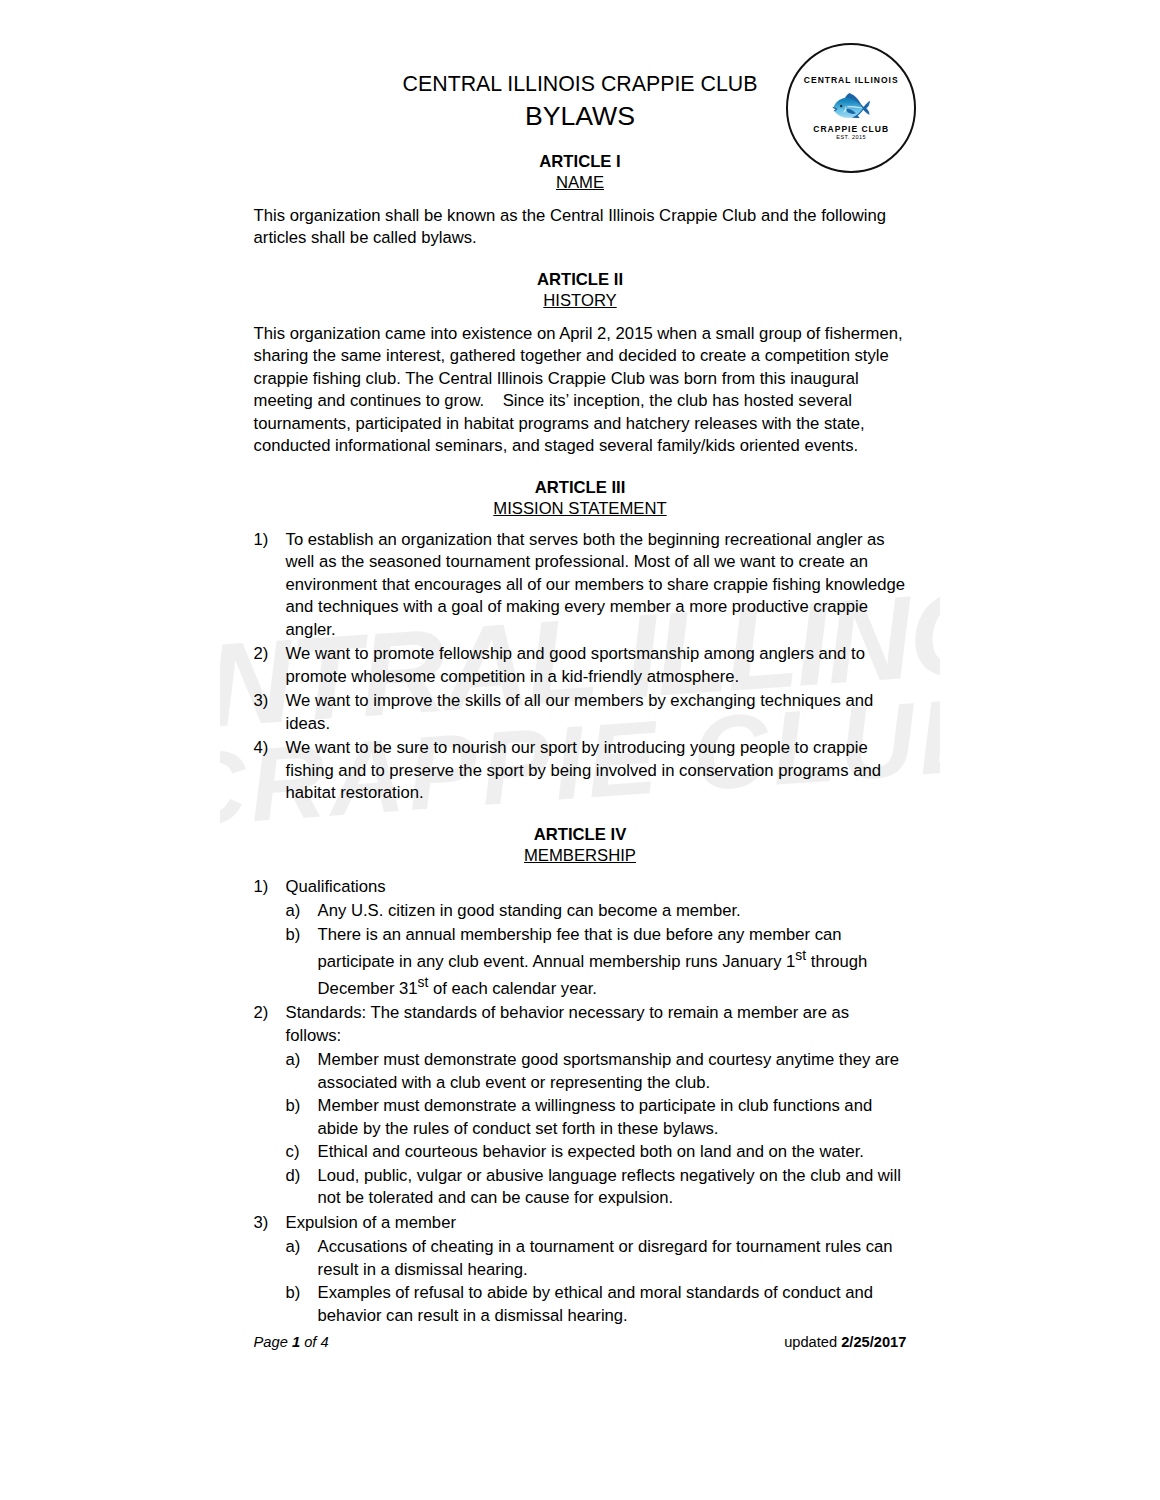CENTRAL ILLINOIS CRAPPIE CLUB
Central Illinois
🐟
Crappie Club
EST. 2015
CENTRAL ILLINOIS CRAPPIE CLUB BYLAWS
ARTICLE I NAME
This organization shall be known as the Central Illinois Crappie Club and the following articles shall be called bylaws.
ARTICLE II HISTORY
This organization came into existence on April 2, 2015 when a small group of fishermen, sharing the same interest, gathered together and decided to create a competition style crappie fishing club. The Central Illinois Crappie Club was born from this inaugural meeting and continues to grow. Since its’ inception, the club has hosted several tournaments, participated in habitat programs and hatchery releases with the state, conducted informational seminars, and staged several family/kids oriented events.
ARTICLE III MISSION STATEMENT
1) To establish an organization that serves both the beginning recreational angler as well as the seasoned tournament professional. Most of all we want to create an environment that encourages all of our members to share crappie fishing knowledge and techniques with a goal of making every member a more productive crappie angler.
2) We want to promote fellowship and good sportsmanship among anglers and to promote wholesome competition in a kid-friendly atmosphere.
3) We want to improve the skills of all our members by exchanging techniques and ideas.
4) We want to be sure to nourish our sport by introducing young people to crappie fishing and to preserve the sport by being involved in conservation programs and habitat restoration.
ARTICLE IV MEMBERSHIP
1) Qualifications
a) Any U.S. citizen in good standing can become a member.
b) There is an annual membership fee that is due before any member can participate in any club event. Annual membership runs January 1st through December 31st of each calendar year.
2) Standards: The standards of behavior necessary to remain a member are as follows:
a) Member must demonstrate good sportsmanship and courtesy anytime they are associated with a club event or representing the club.
b) Member must demonstrate a willingness to participate in club functions and abide by the rules of conduct set forth in these bylaws.
c) Ethical and courteous behavior is expected both on land and on the water.
d) Loud, public, vulgar or abusive language reflects negatively on the club and will not be tolerated and can be cause for expulsion.
3) Expulsion of a member
a) Accusations of cheating in a tournament or disregard for tournament rules can result in a dismissal hearing.
b) Examples of refusal to abide by ethical and moral standards of conduct and behavior can result in a dismissal hearing.
Page 1 of 4
updated 2/25/2017